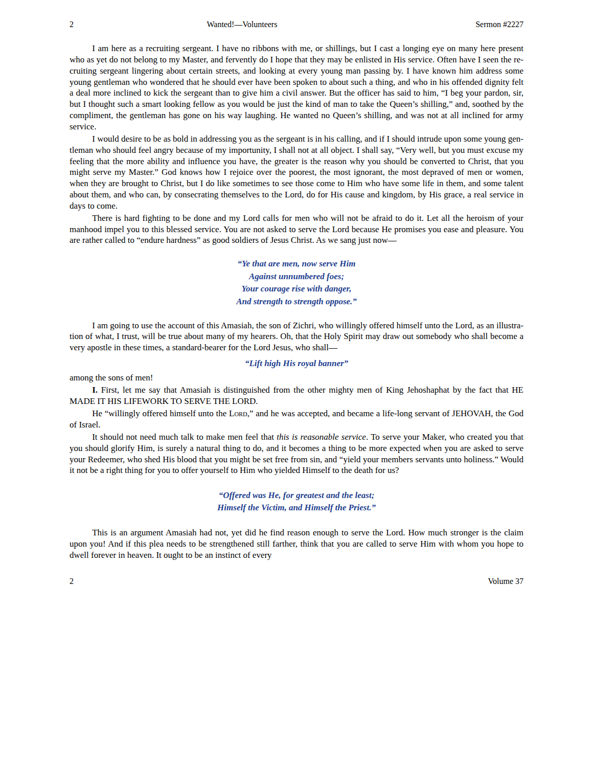2
Wanted!—Volunteers
Sermon #2227
I am here as a recruiting sergeant. I have no ribbons with me, or shillings, but I cast a longing eye on many here present who as yet do not belong to my Master, and fervently do I hope that they may be enlisted in His service. Often have I seen the recruiting sergeant lingering about certain streets, and looking at every young man passing by. I have known him address some young gentleman who wondered that he should ever have been spoken to about such a thing, and who in his offended dignity felt a deal more inclined to kick the sergeant than to give him a civil answer. But the officer has said to him, “I beg your pardon, sir, but I thought such a smart looking fellow as you would be just the kind of man to take the Queen’s shilling,” and, soothed by the compliment, the gentleman has gone on his way laughing. He wanted no Queen’s shilling, and was not at all inclined for army service.
I would desire to be as bold in addressing you as the sergeant is in his calling, and if I should intrude upon some young gentleman who should feel angry because of my importunity, I shall not at all object. I shall say, “Very well, but you must excuse my feeling that the more ability and influence you have, the greater is the reason why you should be converted to Christ, that you might serve my Master.” God knows how I rejoice over the poorest, the most ignorant, the most depraved of men or women, when they are brought to Christ, but I do like sometimes to see those come to Him who have some life in them, and some talent about them, and who can, by consecrating themselves to the Lord, do for His cause and kingdom, by His grace, a real service in days to come.
There is hard fighting to be done and my Lord calls for men who will not be afraid to do it. Let all the heroism of your manhood impel you to this blessed service. You are not asked to serve the Lord because He promises you ease and pleasure. You are rather called to “endure hardness” as good soldiers of Jesus Christ. As we sang just now—
“Ye that are men, now serve Him Against unnumbered foes; Your courage rise with danger, And strength to strength oppose.”
I am going to use the account of this Amasiah, the son of Zichri, who willingly offered himself unto the Lord, as an illustration of what, I trust, will be true about many of my hearers. Oh, that the Holy Spirit may draw out somebody who shall become a very apostle in these times, a standard-bearer for the Lord Jesus, who shall—
“Lift high His royal banner”
among the sons of men!
I. First, let me say that Amasiah is distinguished from the other mighty men of King Jehoshaphat by the fact that HE MADE IT HIS LIFEWORK TO SERVE THE LORD.
He “willingly offered himself unto the Lord,” and he was accepted, and became a life-long servant of JEHOVAH, the God of Israel.
It should not need much talk to make men feel that this is reasonable service. To serve your Maker, who created you that you should glorify Him, is surely a natural thing to do, and it becomes a thing to be more expected when you are asked to serve your Redeemer, who shed His blood that you might be set free from sin, and “yield your members servants unto holiness.” Would it not be a right thing for you to offer yourself to Him who yielded Himself to the death for us?
“Offered was He, for greatest and the least; Himself the Victim, and Himself the Priest.”
This is an argument Amasiah had not, yet did he find reason enough to serve the Lord. How much stronger is the claim upon you! And if this plea needs to be strengthened still farther, think that you are called to serve Him with whom you hope to dwell forever in heaven. It ought to be an instinct of every
2
Volume 37